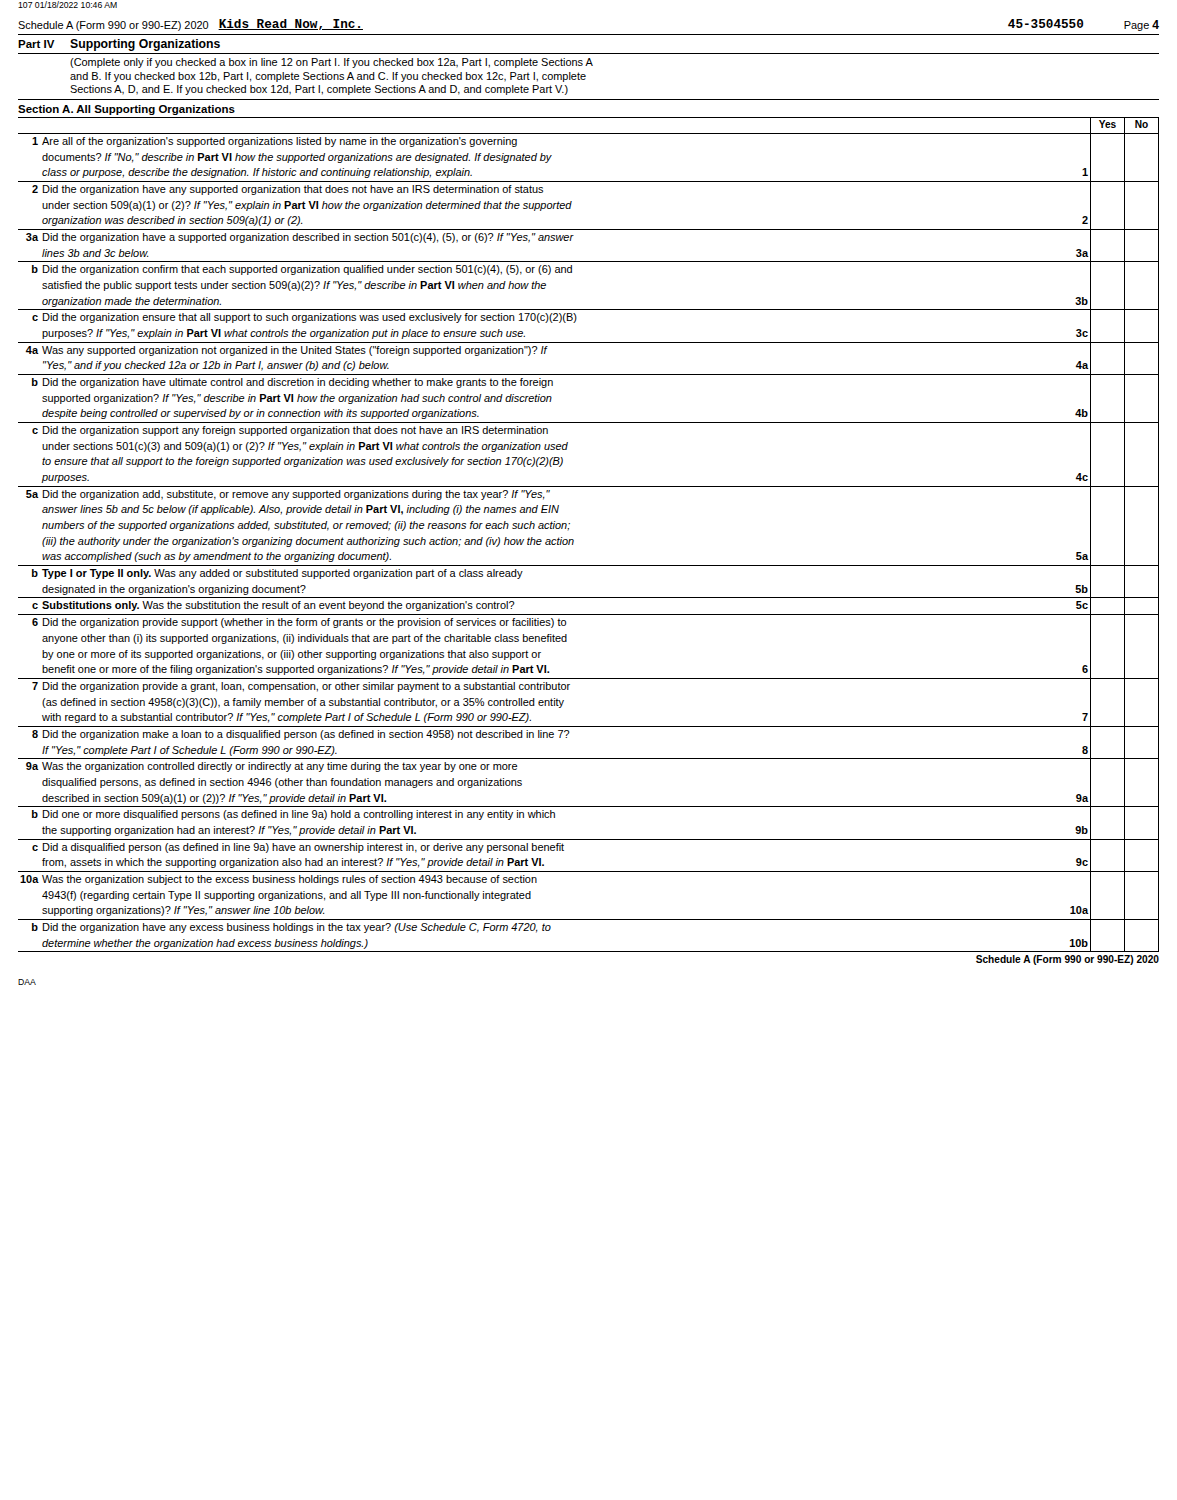107 01/18/2022 10:46 AM
Schedule A (Form 990 or 990-EZ) 2020
Kids Read Now, Inc.
45-3504550
Page 4
Part IV
Supporting Organizations
(Complete only if you checked a box in line 12 on Part I. If you checked box 12a, Part I, complete Sections A
and B. If you checked box 12b, Part I, complete Sections A and C. If you checked box 12c, Part I, complete
Sections A, D, and E. If you checked box 12d, Part I, complete Sections A and D, and complete Part V.)
Section A. All Supporting Organizations
| | | | Yes | No |
| 1 | Are all of the organization's supported organizations listed by name in the organization's governing | | | |
| | documents? If "No," describe in Part VI how the supported organizations are designated. If designated by | | | |
| | class or purpose, describe the designation. If historic and continuing relationship, explain. | 1 | | |
| 2 | Did the organization have any supported organization that does not have an IRS determination of status | | | |
| | under section 509(a)(1) or (2)? If "Yes," explain in Part VI how the organization determined that the supported | | | |
| | organization was described in section 509(a)(1) or (2). | 2 | | |
| 3a | Did the organization have a supported organization described in section 501(c)(4), (5), or (6)? If "Yes," answer | | | |
| | lines 3b and 3c below. | 3a | | |
| b | Did the organization confirm that each supported organization qualified under section 501(c)(4), (5), or (6) and | | | |
| | satisfied the public support tests under section 509(a)(2)? If "Yes," describe in Part VI when and how the | | | |
| | organization made the determination. | 3b | | |
| c | Did the organization ensure that all support to such organizations was used exclusively for section 170(c)(2)(B) | | | |
| | purposes? If "Yes," explain in Part VI what controls the organization put in place to ensure such use. | 3c | | |
| 4a | Was any supported organization not organized in the United States ("foreign supported organization")? If | | | |
| | "Yes," and if you checked 12a or 12b in Part I, answer (b) and (c) below. | 4a | | |
| b | Did the organization have ultimate control and discretion in deciding whether to make grants to the foreign | | | |
| | supported organization? If "Yes," describe in Part VI how the organization had such control and discretion | | | |
| | despite being controlled or supervised by or in connection with its supported organizations. | 4b | | |
| c | Did the organization support any foreign supported organization that does not have an IRS determination | | | |
| | under sections 501(c)(3) and 509(a)(1) or (2)? If "Yes," explain in Part VI what controls the organization used | | | |
| | to ensure that all support to the foreign supported organization was used exclusively for section 170(c)(2)(B) | | | |
| | purposes. | 4c | | |
| 5a | Did the organization add, substitute, or remove any supported organizations during the tax year? If "Yes," | | | |
| | answer lines 5b and 5c below (if applicable). Also, provide detail in Part VI, including (i) the names and EIN | | | |
| | numbers of the supported organizations added, substituted, or removed; (ii) the reasons for each such action; | | | |
| | (iii) the authority under the organization's organizing document authorizing such action; and (iv) how the action | | | |
| | was accomplished (such as by amendment to the organizing document). | 5a | | |
| b | Type I or Type II only. Was any added or substituted supported organization part of a class already | | | |
| | designated in the organization's organizing document? | 5b | | |
| c | Substitutions only. Was the substitution the result of an event beyond the organization's control? | 5c | | |
| 6 | Did the organization provide support (whether in the form of grants or the provision of services or facilities) to | | | |
| | anyone other than (i) its supported organizations, (ii) individuals that are part of the charitable class benefited | | | |
| | by one or more of its supported organizations, or (iii) other supporting organizations that also support or | | | |
| | benefit one or more of the filing organization's supported organizations? If "Yes," provide detail in Part VI. | 6 | | |
| 7 | Did the organization provide a grant, loan, compensation, or other similar payment to a substantial contributor | | | |
| | (as defined in section 4958(c)(3)(C)), a family member of a substantial contributor, or a 35% controlled entity | | | |
| | with regard to a substantial contributor? If "Yes," complete Part I of Schedule L (Form 990 or 990-EZ). | 7 | | |
| 8 | Did the organization make a loan to a disqualified person (as defined in section 4958) not described in line 7? | | | |
| | If "Yes," complete Part I of Schedule L (Form 990 or 990-EZ). | 8 | | |
| 9a | Was the organization controlled directly or indirectly at any time during the tax year by one or more | | | |
| | disqualified persons, as defined in section 4946 (other than foundation managers and organizations | | | |
| | described in section 509(a)(1) or (2))? If "Yes," provide detail in Part VI. | 9a | | |
| b | Did one or more disqualified persons (as defined in line 9a) hold a controlling interest in any entity in which | | | |
| | the supporting organization had an interest? If "Yes," provide detail in Part VI. | 9b | | |
| c | Did a disqualified person (as defined in line 9a) have an ownership interest in, or derive any personal benefit | | | |
| | from, assets in which the supporting organization also had an interest? If "Yes," provide detail in Part VI. | 9c | | |
| 10a | Was the organization subject to the excess business holdings rules of section 4943 because of section | | | |
| | 4943(f) (regarding certain Type II supporting organizations, and all Type III non-functionally integrated | | | |
| | supporting organizations)? If "Yes," answer line 10b below. | 10a | | |
| b | Did the organization have any excess business holdings in the tax year? (Use Schedule C, Form 4720, to | | | |
| | determine whether the organization had excess business holdings.) | 10b | | |
Schedule A (Form 990 or 990-EZ) 2020
DAA